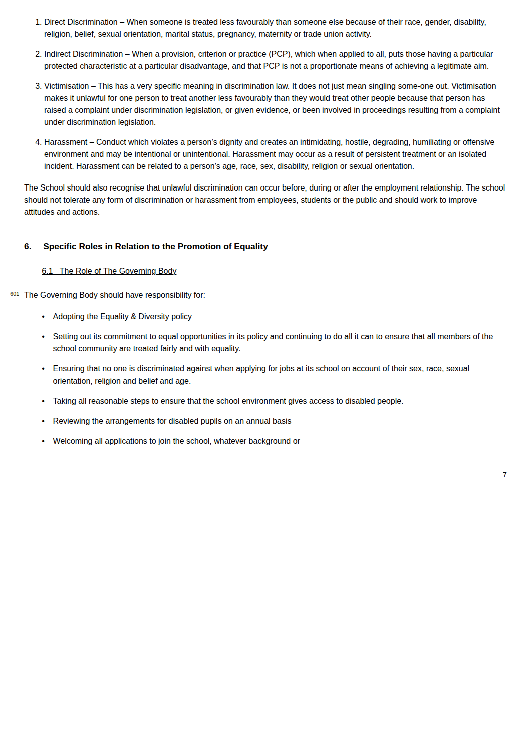Direct Discrimination – When someone is treated less favourably than someone else because of their race, gender, disability, religion, belief, sexual orientation, marital status, pregnancy, maternity or trade union activity.
Indirect Discrimination – When a provision, criterion or practice (PCP), which when applied to all, puts those having a particular protected characteristic at a particular disadvantage, and that PCP is not a proportionate means of achieving a legitimate aim.
Victimisation – This has a very specific meaning in discrimination law. It does not just mean singling some-one out. Victimisation makes it unlawful for one person to treat another less favourably than they would treat other people because that person has raised a complaint under discrimination legislation, or given evidence, or been involved in proceedings resulting from a complaint under discrimination legislation.
Harassment – Conduct which violates a person’s dignity and creates an intimidating, hostile, degrading, humiliating or offensive environment and may be intentional or unintentional. Harassment may occur as a result of persistent treatment or an isolated incident. Harassment can be related to a person's age, race, sex, disability, religion or sexual orientation.
The School should also recognise that unlawful discrimination can occur before, during or after the employment relationship. The school should not tolerate any form of discrimination or harassment from employees, students or the public and should work to improve attitudes and actions.
6. Specific Roles in Relation to the Promotion of Equality
6.1 The Role of The Governing Body
601
The Governing Body should have responsibility for:
Adopting the Equality & Diversity policy
Setting out its commitment to equal opportunities in its policy and continuing to do all it can to ensure that all members of the school community are treated fairly and with equality.
Ensuring that no one is discriminated against when applying for jobs at its school on account of their sex, race, sexual orientation, religion and belief and age.
Taking all reasonable steps to ensure that the school environment gives access to disabled people.
Reviewing the arrangements for disabled pupils on an annual basis
Welcoming all applications to join the school, whatever background or
7